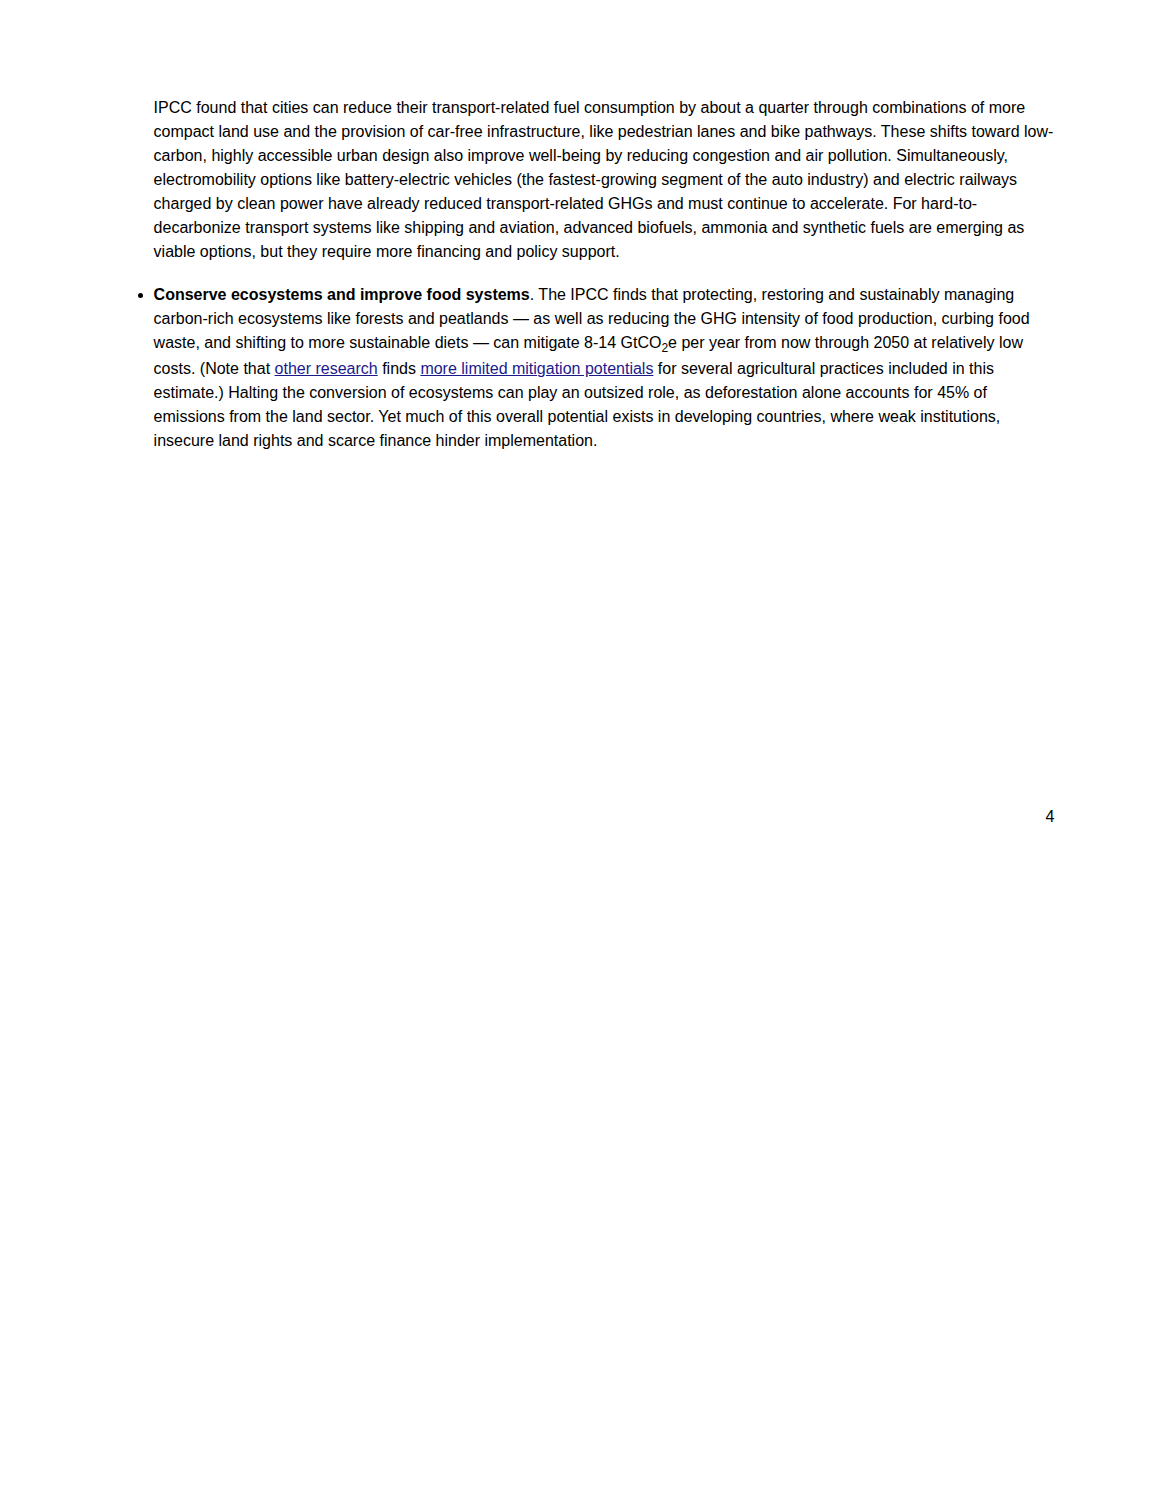IPCC found that cities can reduce their transport-related fuel consumption by about a quarter through combinations of more compact land use and the provision of car-free infrastructure, like pedestrian lanes and bike pathways. These shifts toward low-carbon, highly accessible urban design also improve well-being by reducing congestion and air pollution. Simultaneously, electromobility options like battery-electric vehicles (the fastest-growing segment of the auto industry) and electric railways charged by clean power have already reduced transport-related GHGs and must continue to accelerate. For hard-to-decarbonize transport systems like shipping and aviation, advanced biofuels, ammonia and synthetic fuels are emerging as viable options, but they require more financing and policy support.
Conserve ecosystems and improve food systems. The IPCC finds that protecting, restoring and sustainably managing carbon-rich ecosystems like forests and peatlands — as well as reducing the GHG intensity of food production, curbing food waste, and shifting to more sustainable diets — can mitigate 8-14 GtCO2e per year from now through 2050 at relatively low costs. (Note that other research finds more limited mitigation potentials for several agricultural practices included in this estimate.) Halting the conversion of ecosystems can play an outsized role, as deforestation alone accounts for 45% of emissions from the land sector. Yet much of this overall potential exists in developing countries, where weak institutions, insecure land rights and scarce finance hinder implementation.
4